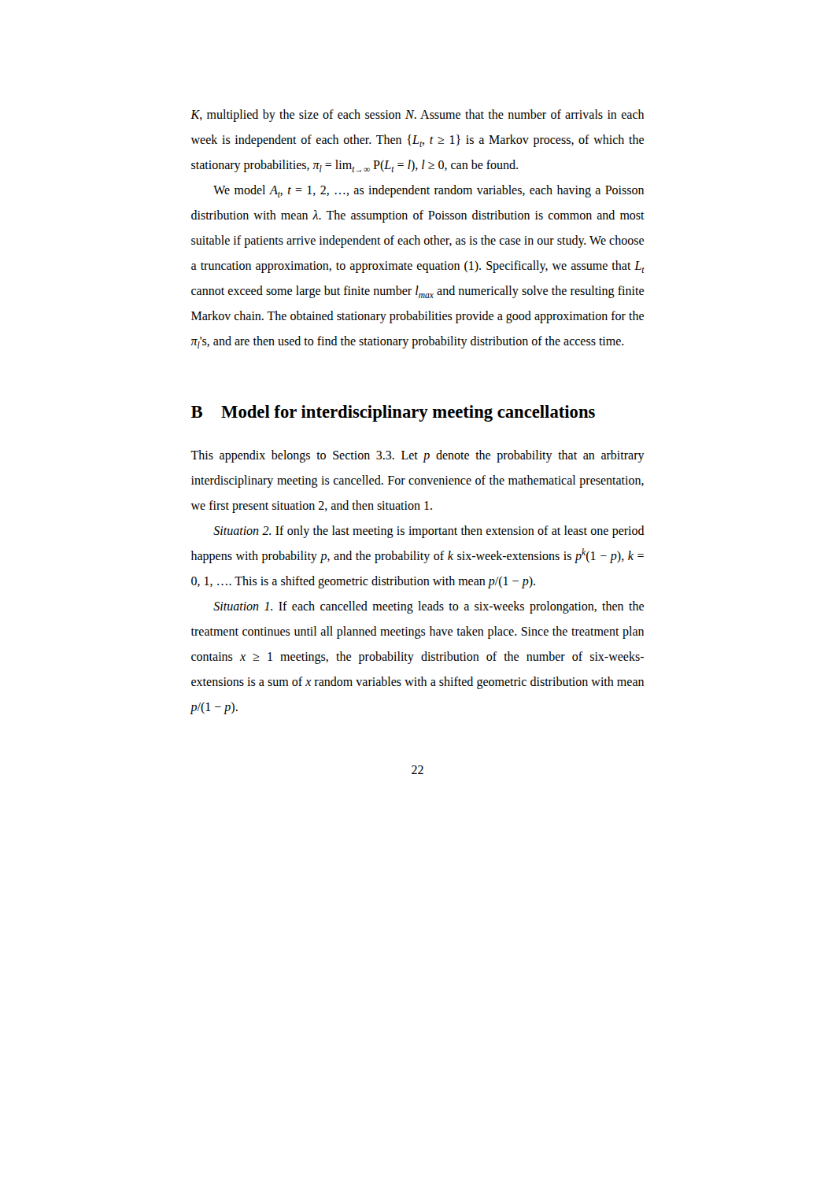K, multiplied by the size of each session N. Assume that the number of arrivals in each week is independent of each other. Then {Lt, t ≥ 1} is a Markov process, of which the stationary probabilities, πl = limt→∞ P(Lt = l), l ≥ 0, can be found.
We model At, t = 1, 2, …, as independent random variables, each having a Poisson distribution with mean λ. The assumption of Poisson distribution is common and most suitable if patients arrive independent of each other, as is the case in our study. We choose a truncation approximation, to approximate equation (1). Specifically, we assume that Lt cannot exceed some large but finite number lmax and numerically solve the resulting finite Markov chain. The obtained stationary probabilities provide a good approximation for the πl's, and are then used to find the stationary probability distribution of the access time.
BModel for interdisciplinary meeting cancellations
This appendix belongs to Section 3.3. Let p denote the probability that an arbitrary interdisciplinary meeting is cancelled. For convenience of the mathematical presentation, we first present situation 2, and then situation 1.
Situation 2. If only the last meeting is important then extension of at least one period happens with probability p, and the probability of k six-week-extensions is pk(1 − p), k = 0, 1, …. This is a shifted geometric distribution with mean p/(1 − p).
Situation 1. If each cancelled meeting leads to a six-weeks prolongation, then the treatment continues until all planned meetings have taken place. Since the treatment plan contains x ≥ 1 meetings, the probability distribution of the number of six-weeks-extensions is a sum of x random variables with a shifted geometric distribution with mean p/(1 − p).
22